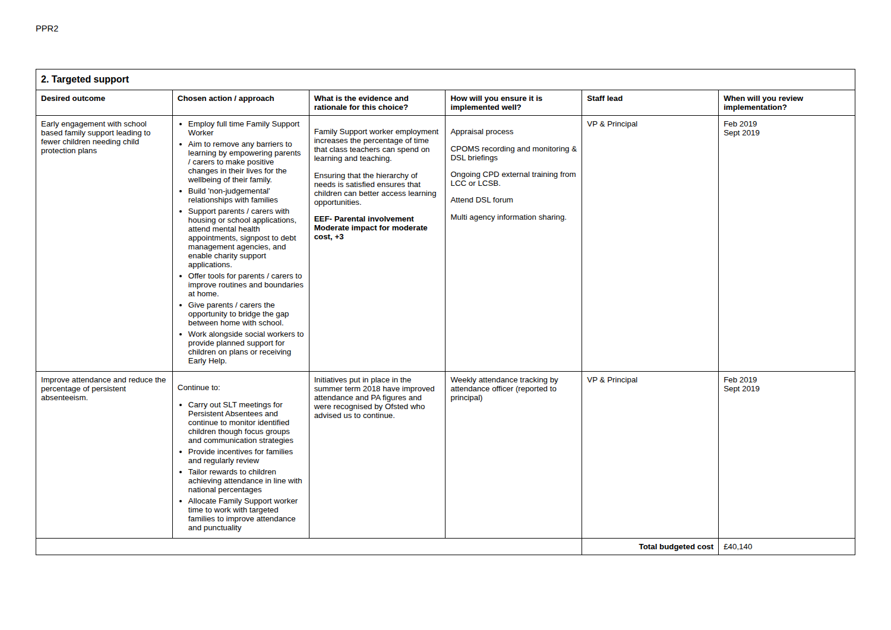PPR2
| 2. Targeted support |
| Desired outcome | Chosen action / approach | What is the evidence and rationale for this choice? | How will you ensure it is implemented well? | Staff lead | When will you review implementation? |
| Early engagement with school based family support leading to fewer children needing child protection plans | Employ full time Family Support Worker Aim to remove any barriers to learning by empowering parents / carers to make positive changes in their lives for the wellbeing of their family. Build 'non-judgemental' relationships with families Support parents / carers with housing or school applications, attend mental health appointments, signpost to debt management agencies, and enable charity support applications. Offer tools for parents / carers to improve routines and boundaries at home. Give parents / carers the opportunity to bridge the gap between home with school. Work alongside social workers to provide planned support for children on plans or receiving Early Help. | Family Support worker employment increases the percentage of time that class teachers can spend on learning and teaching. Ensuring that the hierarchy of needs is satisfied ensures that children can better access learning opportunities. EEF- Parental involvement Moderate impact for moderate cost, +3 | Appraisal process CPOMS recording and monitoring & DSL briefings Ongoing CPD external training from LCC or LCSB. Attend DSL forum Multi agency information sharing. | VP & Principal | Feb 2019 Sept 2019 |
| Improve attendance and reduce the percentage of persistent absenteeism. | Continue to: Carry out SLT meetings for Persistent Absentees and continue to monitor identified children though focus groups and communication strategies Provide incentives for families and regularly review Tailor rewards to children achieving attendance in line with national percentages Allocate Family Support worker time to work with targeted families to improve attendance and punctuality | Initiatives put in place in the summer term 2018 have improved attendance and PA figures and were recognised by Ofsted who advised us to continue. | Weekly attendance tracking by attendance officer (reported to principal) | VP & Principal | Feb 2019 Sept 2019 |
| | Total budgeted cost | £40,140 |